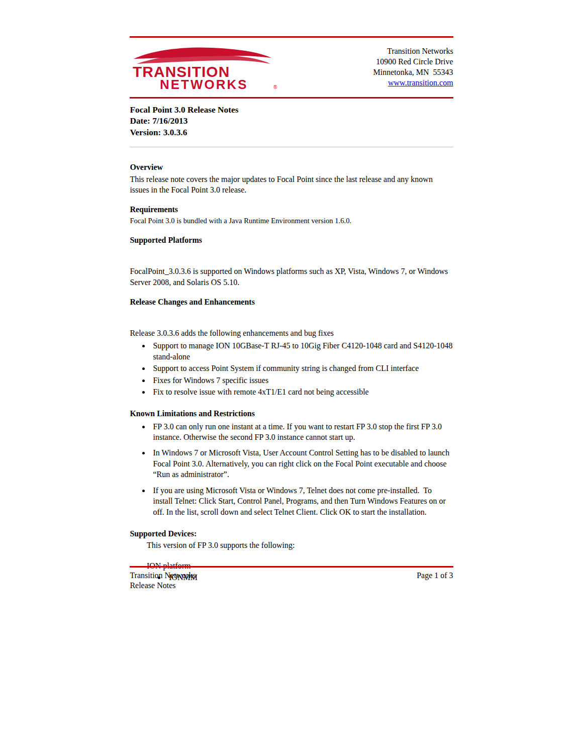TRANSITION NETWORKS ®
Transition Networks
10900 Red Circle Drive
Minnetonka, MN 55343
www.transition.com
Focal Point 3.0 Release Notes
Date: 7/16/2013
Version: 3.0.3.6
Overview
This release note covers the major updates to Focal Point since the last release and any known issues in the Focal Point 3.0 release.
Requirements
Focal Point 3.0 is bundled with a Java Runtime Environment version 1.6.0.
Supported Platforms
FocalPoint_3.0.3.6 is supported on Windows platforms such as XP, Vista, Windows 7, or Windows Server 2008, and Solaris OS 5.10.
Release Changes and Enhancements
Release 3.0.3.6 adds the following enhancements and bug fixes
Support to manage ION 10GBase-T RJ-45 to 10Gig Fiber C4120-1048 card and S4120-1048 stand-alone
Support to access Point System if community string is changed from CLI interface
Fixes for Windows 7 specific issues
Fix to resolve issue with remote 4xT1/E1 card not being accessible
Known Limitations and Restrictions
FP 3.0 can only run one instant at a time. If you want to restart FP 3.0 stop the first FP 3.0 instance. Otherwise the second FP 3.0 instance cannot start up.
In Windows 7 or Microsoft Vista, User Account Control Setting has to be disabled to launch Focal Point 3.0. Alternatively, you can right click on the Focal Point executable and choose “Run as administrator”.
If you are using Microsoft Vista or Windows 7, Telnet does not come pre-installed. To install Telnet: Click Start, Control Panel, Programs, and then Turn Windows Features on or off. In the list, scroll down and select Telnet Client. Click OK to start the installation.
Supported Devices:
This version of FP 3.0 supports the following:
ION platform
IONMM
Transition Networks
Release Notes
Page 1 of 3